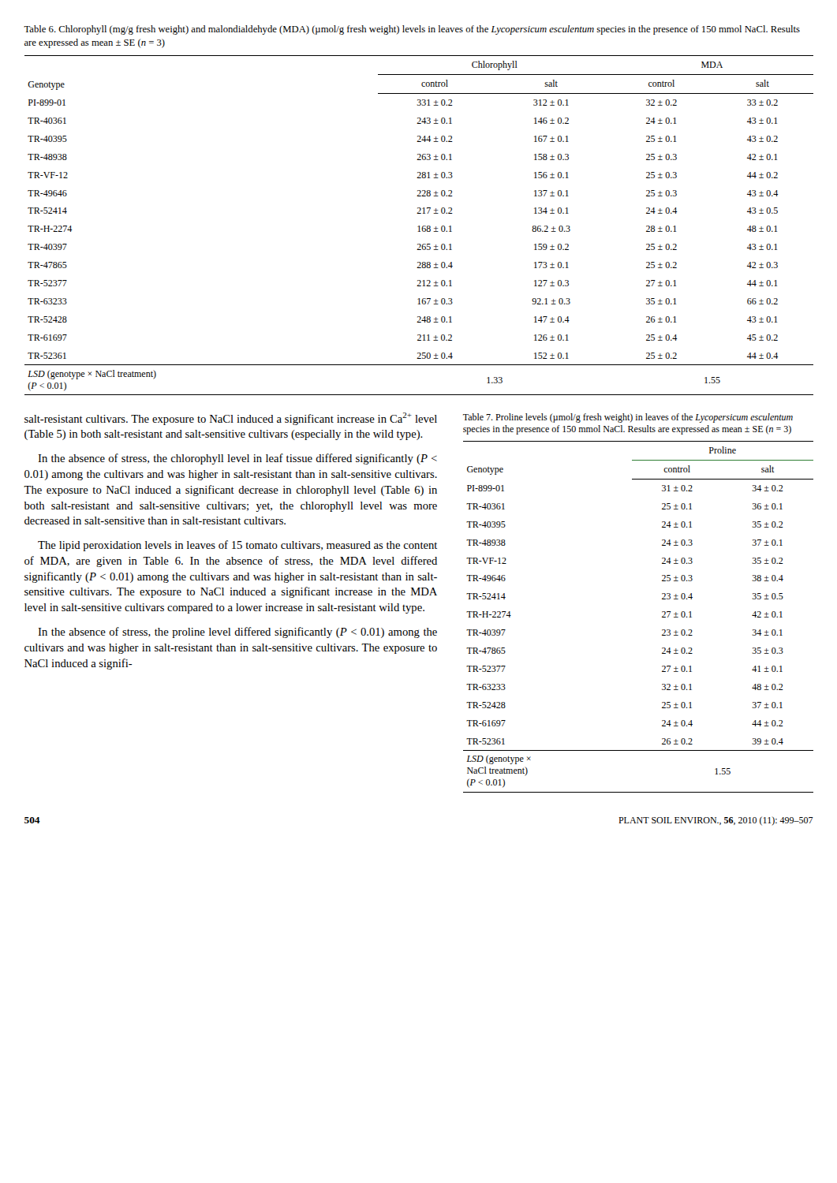Table 6. Chlorophyll (mg/g fresh weight) and malondialdehyde (MDA) (µmol/g fresh weight) levels in leaves of the Lycopersicum esculentum species in the presence of 150 mmol NaCl. Results are expressed as mean ± SE (n = 3)
| Genotype | Chlorophyll | MDA |
| --- | --- | --- |
| control | salt | control | salt |
| PI-899-01 | 331 ± 0.2 | 312 ± 0.1 | 32 ± 0.2 | 33 ± 0.2 |
| TR-40361 | 243 ± 0.1 | 146 ± 0.2 | 24 ± 0.1 | 43 ± 0.1 |
| TR-40395 | 244 ± 0.2 | 167 ± 0.1 | 25 ± 0.1 | 43 ± 0.2 |
| TR-48938 | 263 ± 0.1 | 158 ± 0.3 | 25 ± 0.3 | 42 ± 0.1 |
| TR-VF-12 | 281 ± 0.3 | 156 ± 0.1 | 25 ± 0.3 | 44 ± 0.2 |
| TR-49646 | 228 ± 0.2 | 137 ± 0.1 | 25 ± 0.3 | 43 ± 0.4 |
| TR-52414 | 217 ± 0.2 | 134 ± 0.1 | 24 ± 0.4 | 43 ± 0.5 |
| TR-H-2274 | 168 ± 0.1 | 86.2 ± 0.3 | 28 ± 0.1 | 48 ± 0.1 |
| TR-40397 | 265 ± 0.1 | 159 ± 0.2 | 25 ± 0.2 | 43 ± 0.1 |
| TR-47865 | 288 ± 0.4 | 173 ± 0.1 | 25 ± 0.2 | 42 ± 0.3 |
| TR-52377 | 212 ± 0.1 | 127 ± 0.3 | 27 ± 0.1 | 44 ± 0.1 |
| TR-63233 | 167 ± 0.3 | 92.1 ± 0.3 | 35 ± 0.1 | 66 ± 0.2 |
| TR-52428 | 248 ± 0.1 | 147 ± 0.4 | 26 ± 0.1 | 43 ± 0.1 |
| TR-61697 | 211 ± 0.2 | 126 ± 0.1 | 25 ± 0.4 | 45 ± 0.2 |
| TR-52361 | 250 ± 0.4 | 152 ± 0.1 | 25 ± 0.2 | 44 ± 0.4 |
| LSD (genotype × NaCl treatment) ( P < 0.01) | 1.33 | 1.55 |
salt-resistant cultivars. The exposure to NaCl induced a significant increase in Ca2+ level (Table 5) in both salt-resistant and salt-sensitive cultivars (especially in the wild type).
In the absence of stress, the chlorophyll level in leaf tissue differed significantly (P < 0.01) among the cultivars and was higher in salt-resistant than in salt-sensitive cultivars. The exposure to NaCl induced a significant decrease in chlorophyll level (Table 6) in both salt-resistant and salt-sensitive cultivars; yet, the chlorophyll level was more decreased in salt-sensitive than in salt-resistant cultivars.
The lipid peroxidation levels in leaves of 15 tomato cultivars, measured as the content of MDA, are given in Table 6. In the absence of stress, the MDA level differed significantly (P < 0.01) among the cultivars and was higher in salt-resistant than in salt-sensitive cultivars. The exposure to NaCl induced a significant increase in the MDA level in salt-sensitive cultivars compared to a lower increase in salt-resistant wild type.
In the absence of stress, the proline level differed significantly (P < 0.01) among the cultivars and was higher in salt-resistant than in salt-sensitive cultivars. The exposure to NaCl induced a signifi-
Table 7. Proline levels (µmol/g fresh weight) in leaves of the Lycopersicum esculentum species in the presence of 150 mmol NaCl. Results are expressed as mean ± SE (n = 3)
| Genotype | Proline |
| --- | --- |
| control | salt |
| PI-899-01 | 31 ± 0.2 | 34 ± 0.2 |
| TR-40361 | 25 ± 0.1 | 36 ± 0.1 |
| TR-40395 | 24 ± 0.1 | 35 ± 0.2 |
| TR-48938 | 24 ± 0.3 | 37 ± 0.1 |
| TR-VF-12 | 24 ± 0.3 | 35 ± 0.2 |
| TR-49646 | 25 ± 0.3 | 38 ± 0.4 |
| TR-52414 | 23 ± 0.4 | 35 ± 0.5 |
| TR-H-2274 | 27 ± 0.1 | 42 ± 0.1 |
| TR-40397 | 23 ± 0.2 | 34 ± 0.1 |
| TR-47865 | 24 ± 0.2 | 35 ± 0.3 |
| TR-52377 | 27 ± 0.1 | 41 ± 0.1 |
| TR-63233 | 32 ± 0.1 | 48 ± 0.2 |
| TR-52428 | 25 ± 0.1 | 37 ± 0.1 |
| TR-61697 | 24 ± 0.4 | 44 ± 0.2 |
| TR-52361 | 26 ± 0.2 | 39 ± 0.4 |
| LSD (genotype × NaCl treatment) ( P < 0.01) | 1.55 |
504 PLANT SOIL ENVIRON., 56, 2010 (11): 499–507